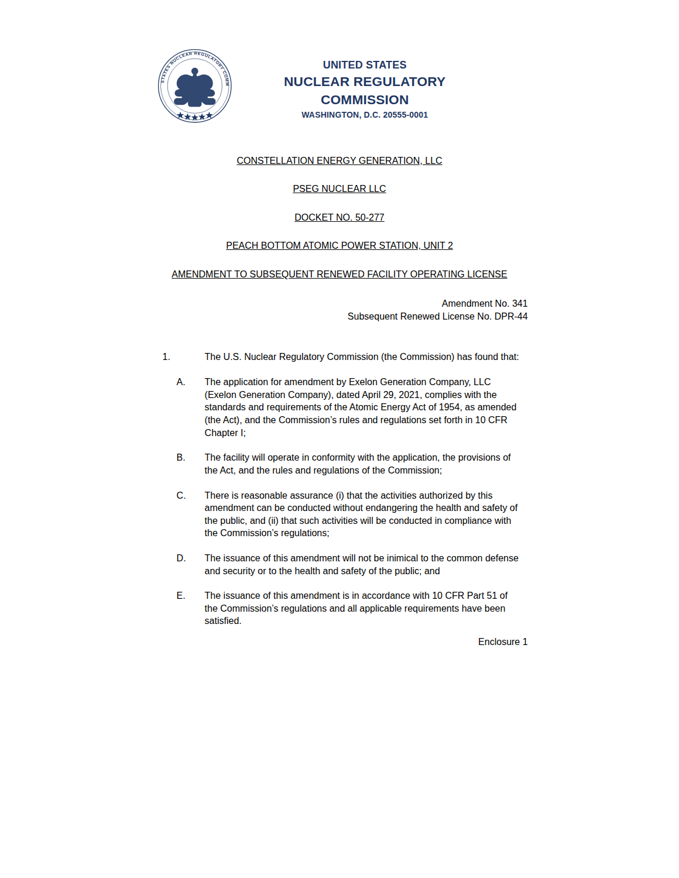UNITED STATES NUCLEAR REGULATORY COMMISSION
UNITED STATES
NUCLEAR REGULATORY COMMISSION
WASHINGTON, D.C. 20555-0001
CONSTELLATION ENERGY GENERATION, LLC
PSEG NUCLEAR LLC
DOCKET NO. 50-277
PEACH BOTTOM ATOMIC POWER STATION, UNIT 2
AMENDMENT TO SUBSEQUENT RENEWED FACILITY OPERATING LICENSE
Amendment No. 341
Subsequent Renewed License No. DPR-44
1.
The U.S. Nuclear Regulatory Commission (the Commission) has found that:
A.
The application for amendment by Exelon Generation Company, LLC (Exelon Generation Company), dated April 29, 2021, complies with the standards and requirements of the Atomic Energy Act of 1954, as amended (the Act), and the Commission’s rules and regulations set forth in 10 CFR Chapter I;
B.
The facility will operate in conformity with the application, the provisions of the Act, and the rules and regulations of the Commission;
C.
There is reasonable assurance (i) that the activities authorized by this amendment can be conducted without endangering the health and safety of the public, and (ii) that such activities will be conducted in compliance with the Commission’s regulations;
D.
The issuance of this amendment will not be inimical to the common defense and security or to the health and safety of the public; and
E.
The issuance of this amendment is in accordance with 10 CFR Part 51 of the Commission’s regulations and all applicable requirements have been satisfied.
Enclosure 1